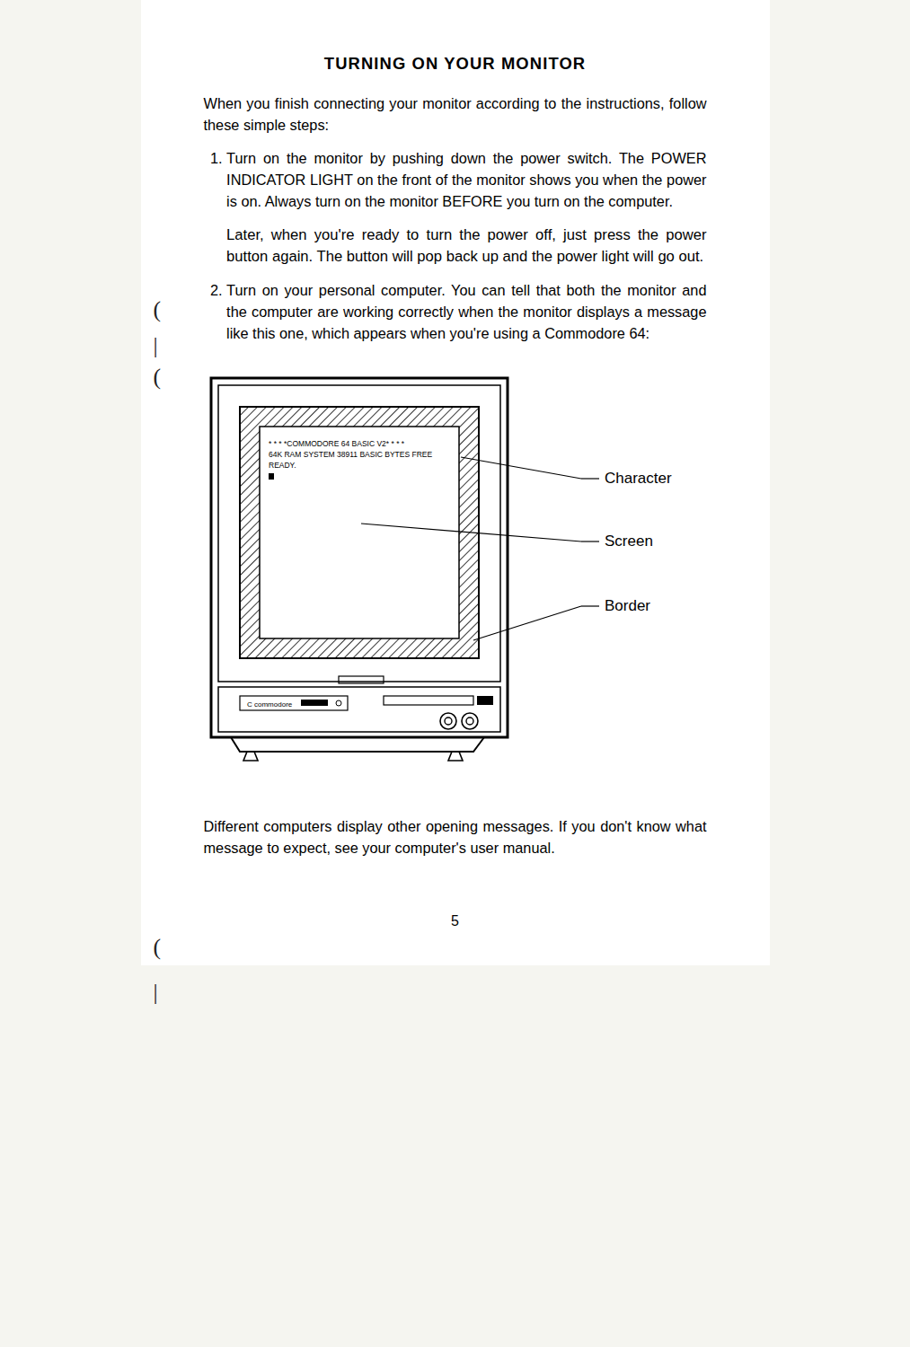( | ( ( |
TURNING ON YOUR MONITOR
When you finish connecting your monitor according to the instructions, follow these simple steps:
Turn on the monitor by pushing down the power switch. The POWER INDICATOR LIGHT on the front of the monitor shows you when the power is on. Always turn on the monitor BEFORE you turn on the computer.
Later, when you're ready to turn the power off, just press the power button again. The button will pop back up and the power light will go out.
Turn on your personal computer. You can tell that both the monitor and the computer are working correctly when the monitor displays a message like this one, which appears when you're using a Commodore 64:
* * * *COMMODORE 64 BASIC V2* * * * 64K RAM SYSTEM 38911 BASIC BYTES FREE READY. C commodore Character Screen Border
Different computers display other opening messages. If you don't know what message to expect, see your computer's user manual.
5